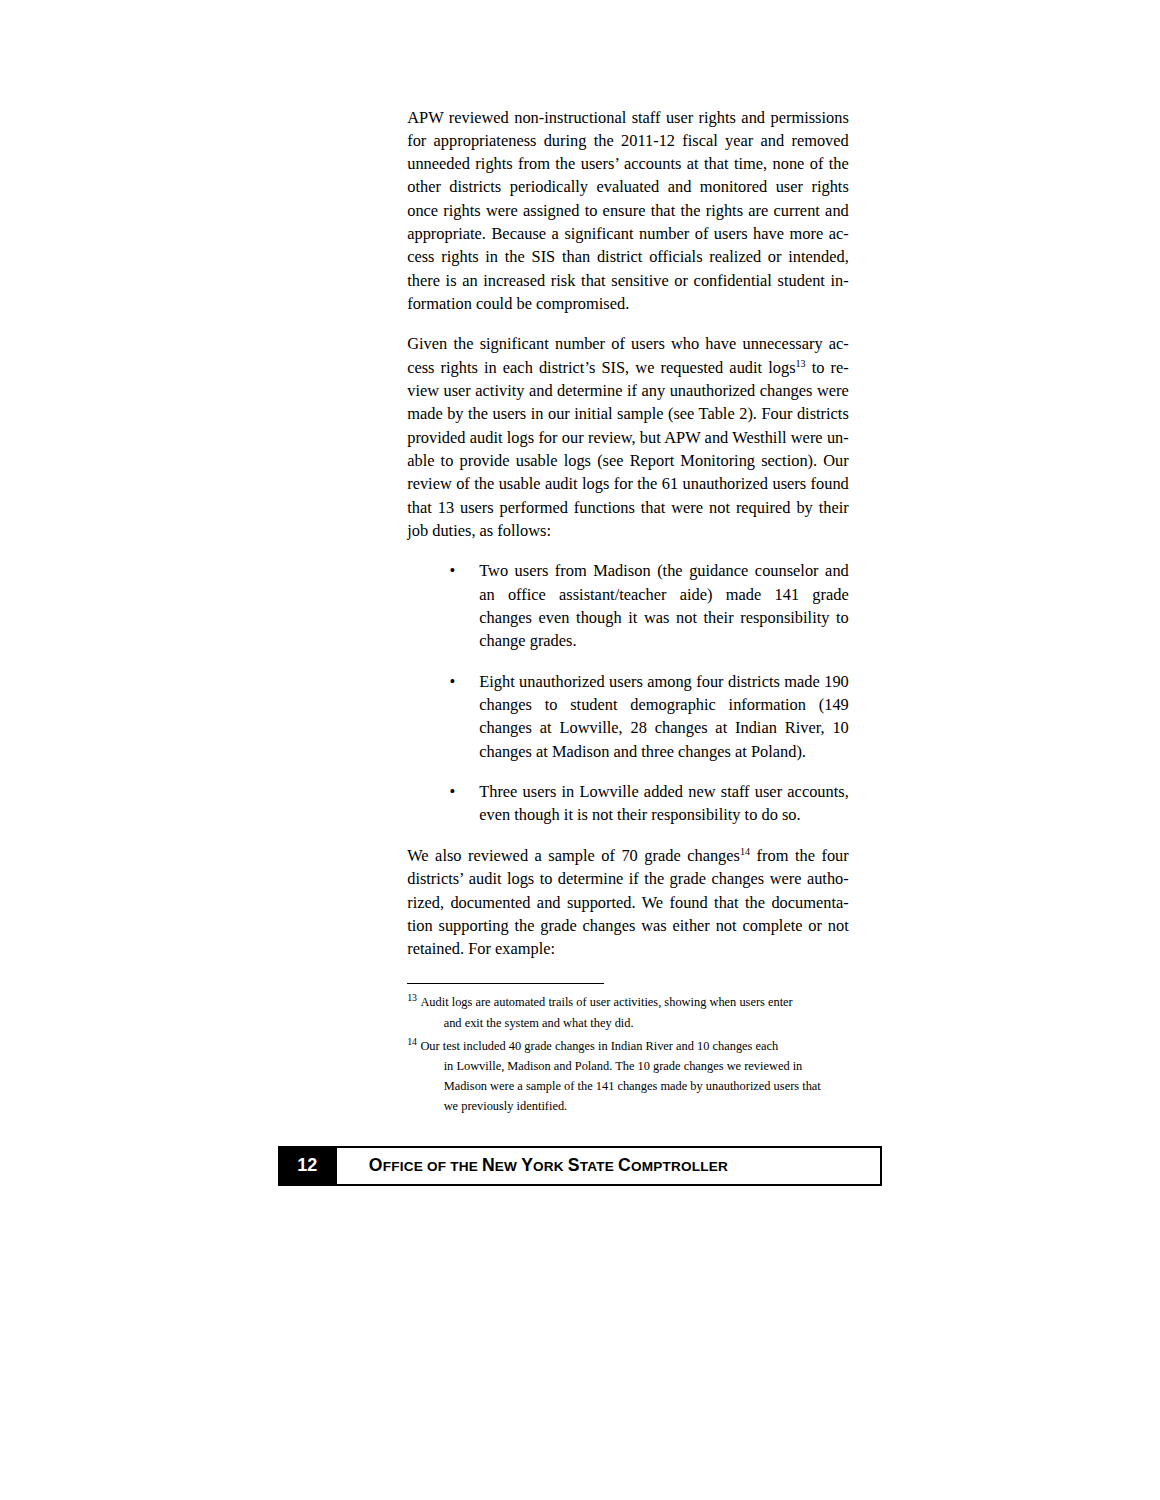APW reviewed non-instructional staff user rights and permissions for appropriateness during the 2011-12 fiscal year and removed unneeded rights from the users’ accounts at that time, none of the other districts periodically evaluated and monitored user rights once rights were assigned to ensure that the rights are current and appropriate. Because a significant number of users have more access rights in the SIS than district officials realized or intended, there is an increased risk that sensitive or confidential student information could be compromised.
Given the significant number of users who have unnecessary access rights in each district’s SIS, we requested audit logs13 to review user activity and determine if any unauthorized changes were made by the users in our initial sample (see Table 2). Four districts provided audit logs for our review, but APW and Westhill were unable to provide usable logs (see Report Monitoring section). Our review of the usable audit logs for the 61 unauthorized users found that 13 users performed functions that were not required by their job duties, as follows:
Two users from Madison (the guidance counselor and an office assistant/teacher aide) made 141 grade changes even though it was not their responsibility to change grades.
Eight unauthorized users among four districts made 190 changes to student demographic information (149 changes at Lowville, 28 changes at Indian River, 10 changes at Madison and three changes at Poland).
Three users in Lowville added new staff user accounts, even though it is not their responsibility to do so.
We also reviewed a sample of 70 grade changes14 from the four districts’ audit logs to determine if the grade changes were authorized, documented and supported. We found that the documentation supporting the grade changes was either not complete or not retained. For example:
13 Audit logs are automated trails of user activities, showing when users enter
and exit the system and what they did.
14 Our test included 40 grade changes in Indian River and 10 changes each
in Lowville, Madison and Poland. The 10 grade changes we reviewed in
Madison were a sample of the 141 changes made by unauthorized users that
we previously identified.
12
OFFICE OF THE NEW YORK STATE COMPTROLLER